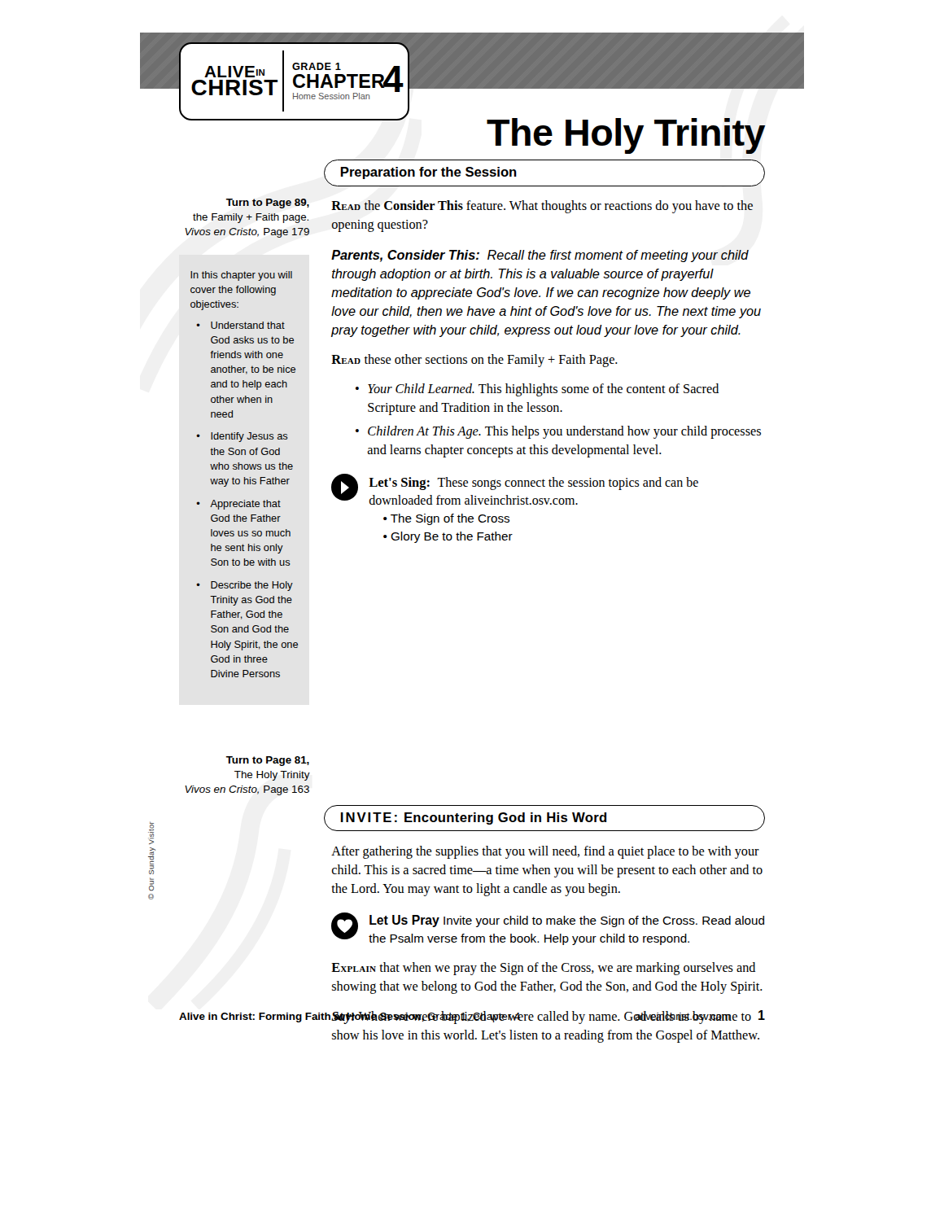ALIVEIN CHRIST
GRADE 1 CHAPTER 4 Home Session Plan
The Holy Trinity
Preparation for the Session
Turn to Page 89,
the Family + Faith page.
Vivos en Cristo, Page 179
In this chapter you will cover the following objectives:
Understand that God asks us to be friends with one another, to be nice and to help each other when in need
Identify Jesus as the Son of God who shows us the way to his Father
Appreciate that God the Father loves us so much he sent his only Son to be with us
Describe the Holy Trinity as God the Father, God the Son and God the Holy Spirit, the one God in three Divine Persons
Turn to Page 81,
The Holy Trinity
Vivos en Cristo, Page 163
Read the Consider This feature. What thoughts or reactions do you have to the opening question?
Parents, Consider This: Recall the first moment of meeting your child through adoption or at birth. This is a valuable source of prayerful meditation to appreciate God's love. If we can recognize how deeply we love our child, then we have a hint of God's love for us. The next time you pray together with your child, express out loud your love for your child.
Read these other sections on the Family + Faith Page.
Your Child Learned. This highlights some of the content of Sacred Scripture and Tradition in the lesson.
Children At This Age. This helps you understand how your child processes and learns chapter concepts at this developmental level.
Let's Sing: These songs connect the session topics and can be downloaded from aliveinchrist.osv.com. • The Sign of the Cross • Glory Be to the Father
INVITE: Encountering God in His Word
After gathering the supplies that you will need, find a quiet place to be with your child. This is a sacred time—a time when you will be present to each other and to the Lord. You may want to light a candle as you begin.
Let Us Pray Invite your child to make the Sign of the Cross. Read aloud the Psalm verse from the book. Help your child to respond.
Explain that when we pray the Sign of the Cross, we are marking ourselves and showing that we belong to God the Father, God the Son, and God the Holy Spirit.
Say: When we were baptized we were called by name. God calls us by name to show his love in this world. Let's listen to a reading from the Gospel of Matthew.
© Our Sunday Visitor
Alive in Christ: Forming Faith at Home Session, Grade 1, Chapter 4
aliveinchrist.osv.com
1